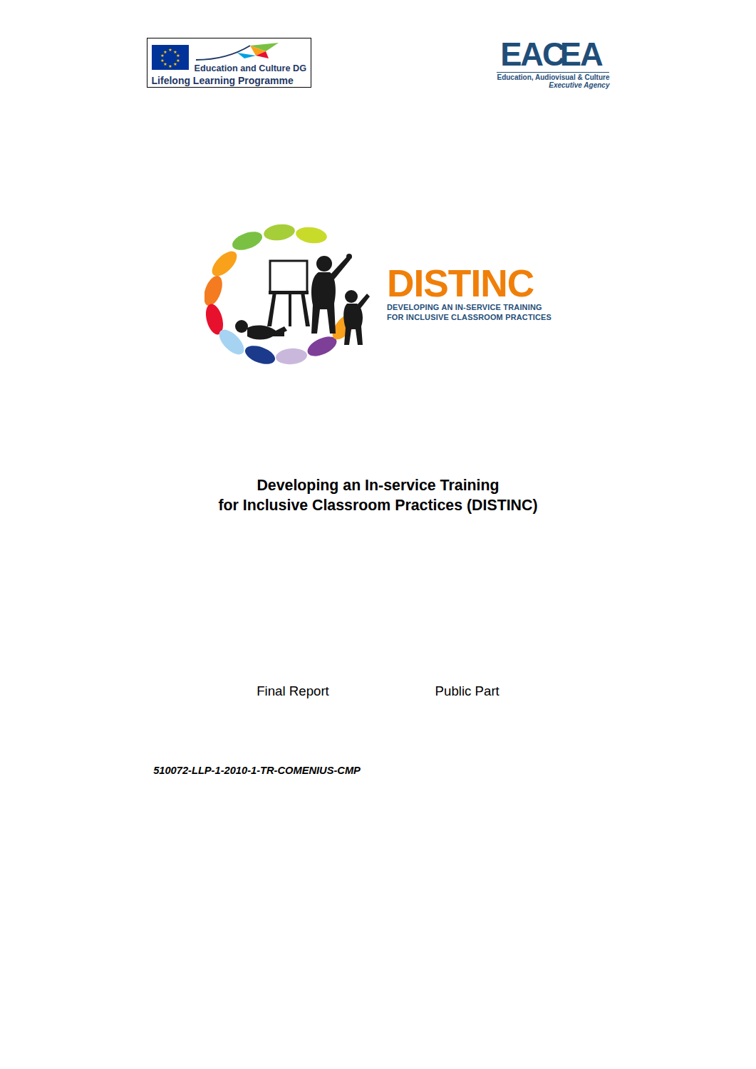★ ★ ★ ★ ★ ★ ★ ★ ★ ★
Education and Culture DG
Lifelong Learning Programme
EACEA
Education, Audiovisual & Culture
Executive Agency
DISTINC
DEVELOPING AN IN-SERVICE TRAINING
FOR INCLUSIVE CLASSROOM PRACTICES
Developing an In-service Training
for Inclusive Classroom Practices (DISTINC)
Final Report Public Part
510072-LLP-1-2010-1-TR-COMENIUS-CMP